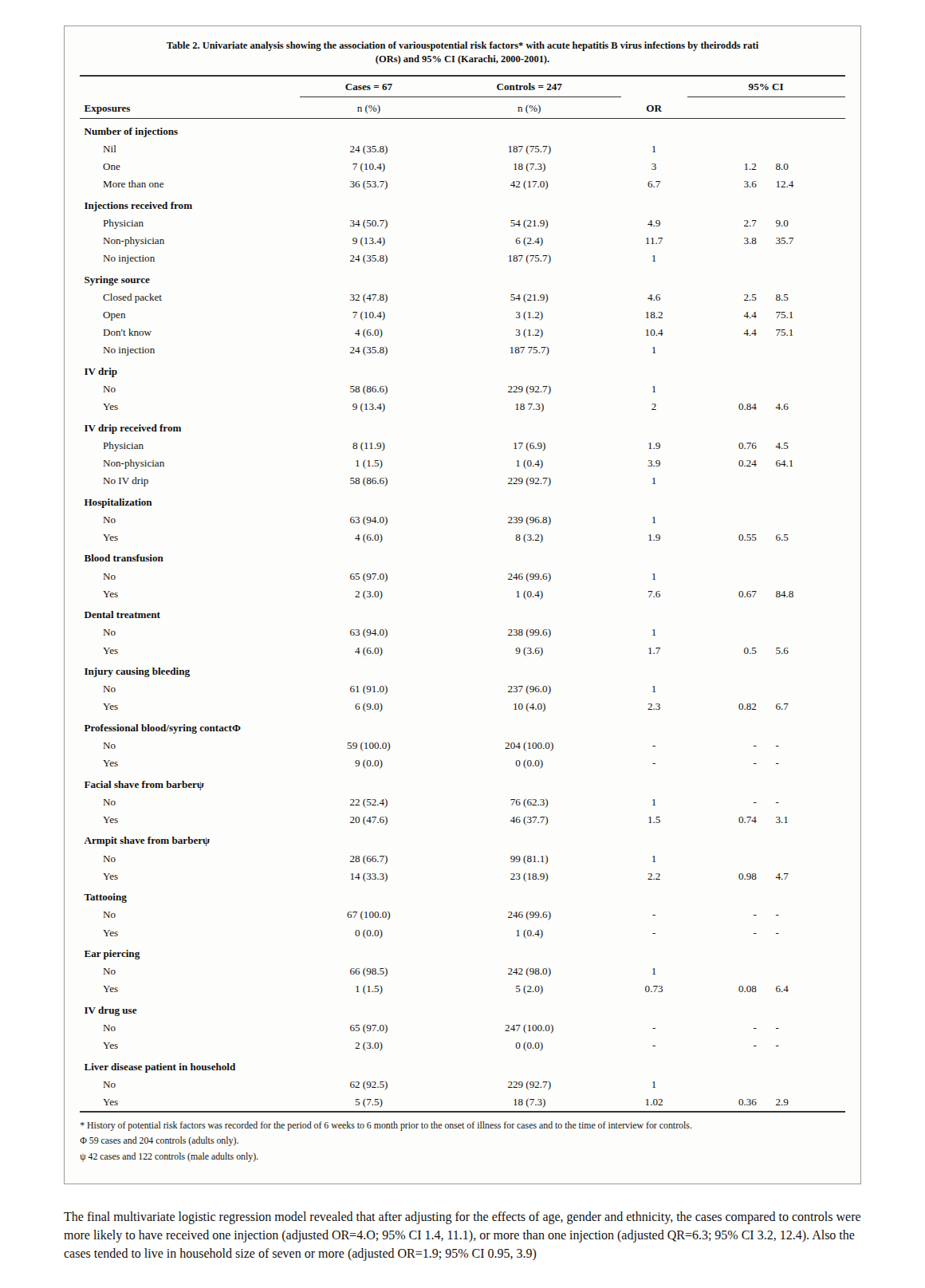Table 2. Univariate analysis showing the association of variouspotential risk factors* with acute hepatitis B virus infections by theirodds rati (ORs) and 95% CI (Karachi, 2000-2001).
| Exposures | Cases = 67 | Controls = 247 | OR | 95% CI |
| --- | --- | --- | --- | --- |
| n (%) | n (%) | |
| Number of injections |
| Nil | 24 (35.8) | 187 (75.7) | 1 | | |
| One | 7 (10.4) | 18 (7.3) | 3 | 1.2 | 8.0 |
| More than one | 36 (53.7) | 42 (17.0) | 6.7 | 3.6 | 12.4 |
| Injections received from |
| Physician | 34 (50.7) | 54 (21.9) | 4.9 | 2.7 | 9.0 |
| Non-physician | 9 (13.4) | 6 (2.4) | 11.7 | 3.8 | 35.7 |
| No injection | 24 (35.8) | 187 (75.7) | 1 | | |
| Syringe source |
| Closed packet | 32 (47.8) | 54 (21.9) | 4.6 | 2.5 | 8.5 |
| Open | 7 (10.4) | 3 (1.2) | 18.2 | 4.4 | 75.1 |
| Don't know | 4 (6.0) | 3 (1.2) | 10.4 | 4.4 | 75.1 |
| No injection | 24 (35.8) | 187 75.7) | 1 | | |
| IV drip |
| No | 58 (86.6) | 229 (92.7) | 1 | | |
| Yes | 9 (13.4) | 18 7.3) | 2 | 0.84 | 4.6 |
| IV drip received from |
| Physician | 8 (11.9) | 17 (6.9) | 1.9 | 0.76 | 4.5 |
| Non-physician | 1 (1.5) | 1 (0.4) | 3.9 | 0.24 | 64.1 |
| No IV drip | 58 (86.6) | 229 (92.7) | 1 | | |
| Hospitalization |
| No | 63 (94.0) | 239 (96.8) | 1 | | |
| Yes | 4 (6.0) | 8 (3.2) | 1.9 | 0.55 | 6.5 |
| Blood transfusion |
| No | 65 (97.0) | 246 (99.6) | 1 | | |
| Yes | 2 (3.0) | 1 (0.4) | 7.6 | 0.67 | 84.8 |
| Dental treatment |
| No | 63 (94.0) | 238 (99.6) | 1 | | |
| Yes | 4 (6.0) | 9 (3.6) | 1.7 | 0.5 | 5.6 |
| Injury causing bleeding |
| No | 61 (91.0) | 237 (96.0) | 1 | | |
| Yes | 6 (9.0) | 10 (4.0) | 2.3 | 0.82 | 6.7 |
| Professional blood/syring contactΦ |
| No | 59 (100.0) | 204 (100.0) | - | - | - |
| Yes | 9 (0.0) | 0 (0.0) | - | - | - |
| Facial shave from barberψ |
| No | 22 (52.4) | 76 (62.3) | 1 | - | - |
| Yes | 20 (47.6) | 46 (37.7) | 1.5 | 0.74 | 3.1 |
| Armpit shave from barberψ |
| No | 28 (66.7) | 99 (81.1) | 1 | | |
| Yes | 14 (33.3) | 23 (18.9) | 2.2 | 0.98 | 4.7 |
| Tattooing |
| No | 67 (100.0) | 246 (99.6) | - | - | - |
| Yes | 0 (0.0) | 1 (0.4) | - | - | - |
| Ear piercing |
| No | 66 (98.5) | 242 (98.0) | 1 | | |
| Yes | 1 (1.5) | 5 (2.0) | 0.73 | 0.08 | 6.4 |
| IV drug use |
| No | 65 (97.0) | 247 (100.0) | - | - | - |
| Yes | 2 (3.0) | 0 (0.0) | - | - | - |
| Liver disease patient in household |
| No | 62 (92.5) | 229 (92.7) | 1 | | |
| Yes | 5 (7.5) | 18 (7.3) | 1.02 | 0.36 | 2.9 |
* History of potential risk factors was recorded for the period of 6 weeks to 6 month prior to the onset of illness for cases and to the time of interview for controls.
Φ 59 cases and 204 controls (adults only).
ψ 42 cases and 122 controls (male adults only).
The final multivariate logistic regression model revealed that after adjusting for the effects of age, gender and ethnicity, the cases compared to controls were more likely to have received one injection (adjusted OR=4.O; 95% CI 1.4, 11.1), or more than one injection (adjusted QR=6.3; 95% CI 3.2, 12.4). Also the cases tended to live in household size of seven or more (adjusted OR=1.9; 95% CI 0.95, 3.9)